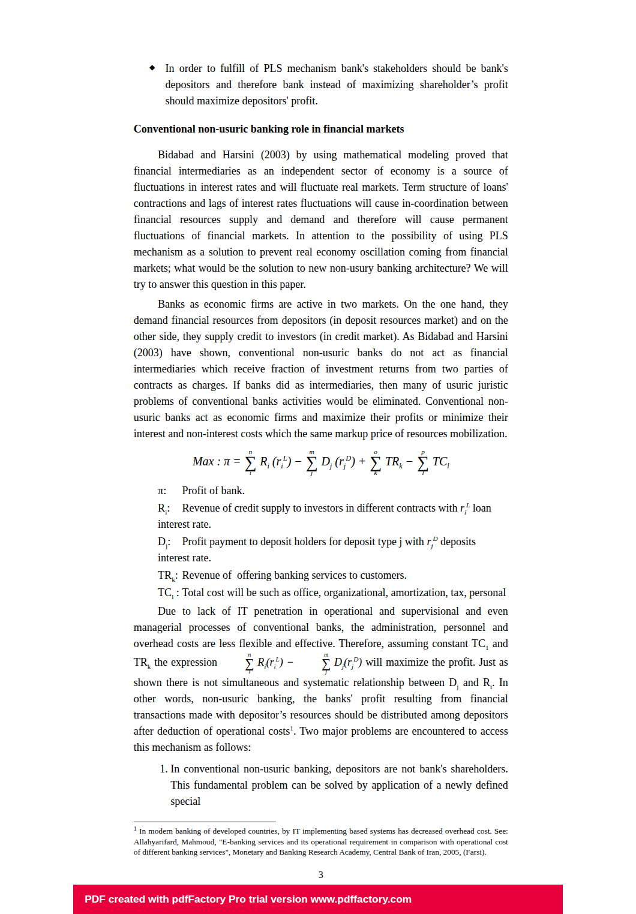◆ In order to fulfill of PLS mechanism bank's stakeholders should be bank's depositors and therefore bank instead of maximizing shareholder’s profit should maximize depositors' profit.
Conventional non-usuric banking role in financial markets
Bidabad and Harsini (2003) by using mathematical modeling proved that financial intermediaries as an independent sector of economy is a source of fluctuations in interest rates and will fluctuate real markets. Term structure of loans' contractions and lags of interest rates fluctuations will cause in-coordination between financial resources supply and demand and therefore will cause permanent fluctuations of financial markets. In attention to the possibility of using PLS mechanism as a solution to prevent real economy oscillation coming from financial markets; what would be the solution to new non-usury banking architecture? We will try to answer this question in this paper.
Banks as economic firms are active in two markets. On the one hand, they demand financial resources from depositors (in deposit resources market) and on the other side, they supply credit to investors (in credit market). As Bidabad and Harsini (2003) have shown, conventional non-usuric banks do not act as financial intermediaries which receive fraction of investment returns from two parties of contracts as charges. If banks did as intermediaries, then many of usuric juristic problems of conventional banks activities would be eliminated. Conventional non-usuric banks act as economic firms and maximize their profits or minimize their interest and non-interest costs which the same markup price of resources mobilization.
Max : π = n∑i Ri (riL) − m∑j Dj (rjD) + o∑k TRk − p∑l TCl
π: Profit of bank. Ri: Revenue of credit supply to investors in different contracts with riL loan interest rate. Dj: Profit payment to deposit holders for deposit type j with rjD deposits interest rate. TRk: Revenue of offering banking services to customers. TCl : Total cost will be such as office, organizational, amortization, tax, personal
Due to lack of IT penetration in operational and supervisional and even managerial processes of conventional banks, the administration, personnel and overhead costs are less flexible and effective. Therefore, assuming constant TC1 and TRk the expression n∑i Ri(riL) − m∑j Dj(rjD) will maximize the profit. Just as shown there is not simultaneous and systematic relationship between Dj and Ri. In other words, non-usuric banking, the banks' profit resulting from financial transactions made with depositor’s resources should be distributed among depositors after deduction of operational costs1. Two major problems are encountered to access this mechanism as follows:
In conventional non-usuric banking, depositors are not bank's shareholders. This fundamental problem can be solved by application of a newly defined special
1 In modern banking of developed countries, by IT implementing based systems has decreased overhead cost. See: Allahyarifard, Mahmoud, "E-banking services and its operational requirement in comparison with operational cost of different banking services", Monetary and Banking Research Academy, Central Bank of Iran, 2005, (Farsi).
3
PDF created with pdfFactory Pro trial version www.pdffactory.com